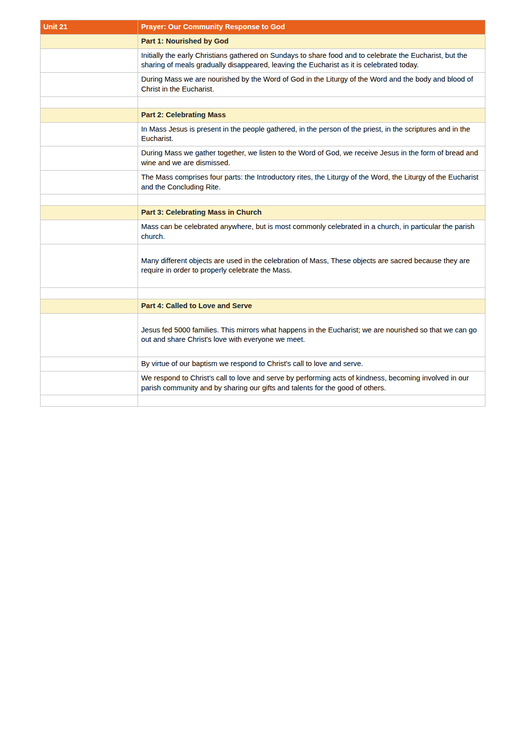| Unit 21 | Prayer: Our Community Response to God |
| | Part 1: Nourished by God |
| | Initially the early Christians gathered on Sundays to share food and to celebrate the Eucharist, but the sharing of meals gradually disappeared, leaving the Eucharist as it is celebrated today. |
| | During Mass we are nourished by the Word of God in the Liturgy of the Word and the body and blood of Christ in the Eucharist. |
| | Part 2: Celebrating Mass |
| | In Mass Jesus is present in the people gathered, in the person of the priest, in the scriptures and in the Eucharist. |
| | During Mass we gather together, we listen to the Word of God, we receive Jesus in the form of bread and wine and we are dismissed. |
| | The Mass comprises four parts: the Introductory rites, the Liturgy of the Word, the Liturgy of the Eucharist and the Concluding Rite. |
| | Part 3: Celebrating Mass in Church |
| | Mass can be celebrated anywhere, but is most commonly celebrated in a church, in particular the parish church. |
| | Many different objects are used in the celebration of Mass, These objects are sacred because they are require in order to properly celebrate the Mass. |
| | Part 4: Called to Love and Serve |
| | Jesus fed 5000 families. This mirrors what happens in the Eucharist; we are nourished so that we can go out and share Christ's love with everyone we meet. |
| | By virtue of our baptism we respond to Christ's call to love and serve. |
| | We respond to Christ's call to love and serve by performing acts of kindness, becoming involved in our parish community and by sharing our gifts and talents for the good of others. |